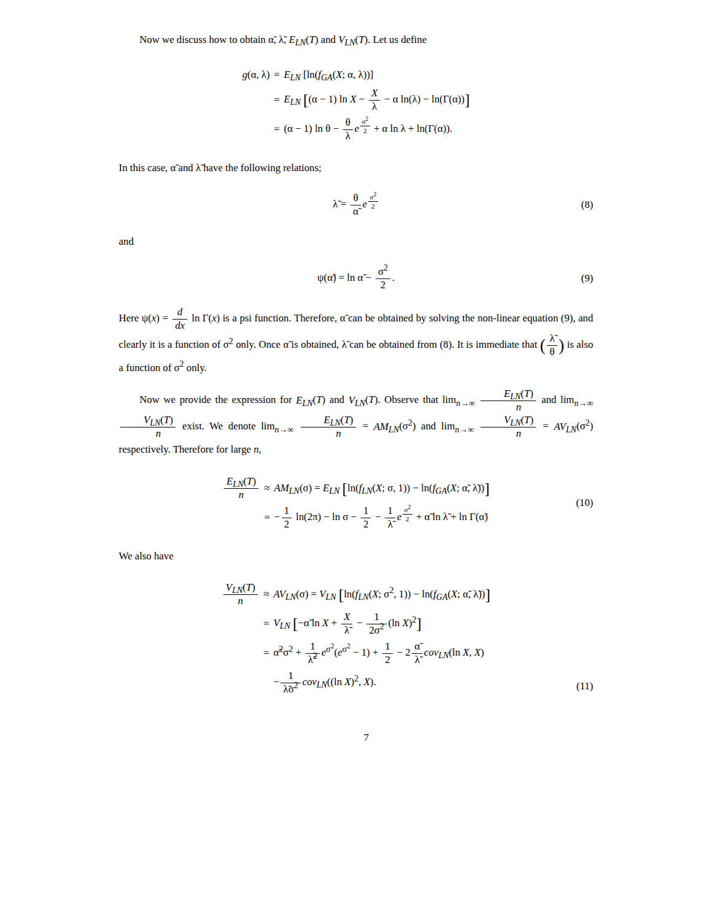Now we discuss how to obtain α̃, λ̃, ELN(T) and VLN(T). Let us define
| g (α, λ) | = | E LN [ln( f GA ( X ; α, λ))] |
| | = | E LN [ (α − 1) ln X − X λ − α ln(λ) − ln(Γ(α)) ] |
| | = | (α − 1) ln θ − θ λ e σ 2 2 + α ln λ + ln(Γ(α)). |
In this case, α̃ and λ̃ have the following relations;
λ̃ = θα̃eσ22 (8)
and
ψ(α̃) = ln α̃ − σ22. (9)
Here ψ(x) = ddx ln Γ(x) is a psi function. Therefore, α̃ can be obtained by solving the non-linear equation (9), and clearly it is a function of σ2 only. Once α̃ is obtained, λ̃ can be obtained from (8). It is immediate that (λ̃θ) is also a function of σ2 only.
Now we provide the expression for ELN(T) and VLN(T). Observe that limn→∞ ELN(T) n and limn→∞ VLN(T) n exist. We denote limn→∞ ELN(T) n = AMLN(σ2) and limn→∞ VLN(T) n = AVLN(σ2) respectively. Therefore for large n,
| E LN ( T ) n | ≈ | AM LN (σ) = E LN [ ln( f LN ( X ; σ, 1)) − ln( f GA ( X ; α̃, λ̃)) ] |
| | = | − 1 2 ln(2π) − ln σ − 1 2 − 1 λ̃ e σ 2 2 + α̃ ln λ̃ + ln Γ(α̃) |
(10)
We also have
| V LN ( T ) n | ≈ | AV LN (σ) = V LN [ ln( f LN ( X ; σ 2 , 1)) − ln( f GA ( X ; α̃, λ̃)) ] |
| | = | V LN [ −α̃ ln X + X λ̃ − 1 2σ 2 (ln X ) 2 ] |
| | = | α̃ 2 σ 2 + 1 λ̃ 2 e σ 2 ( e σ 2 − 1) + 1 2 − 2 α̃ λ̃ cov LN (ln X , X ) |
| | | − 1 λ̃σ 2 cov LN ((ln X ) 2 , X ). |
(11)
7